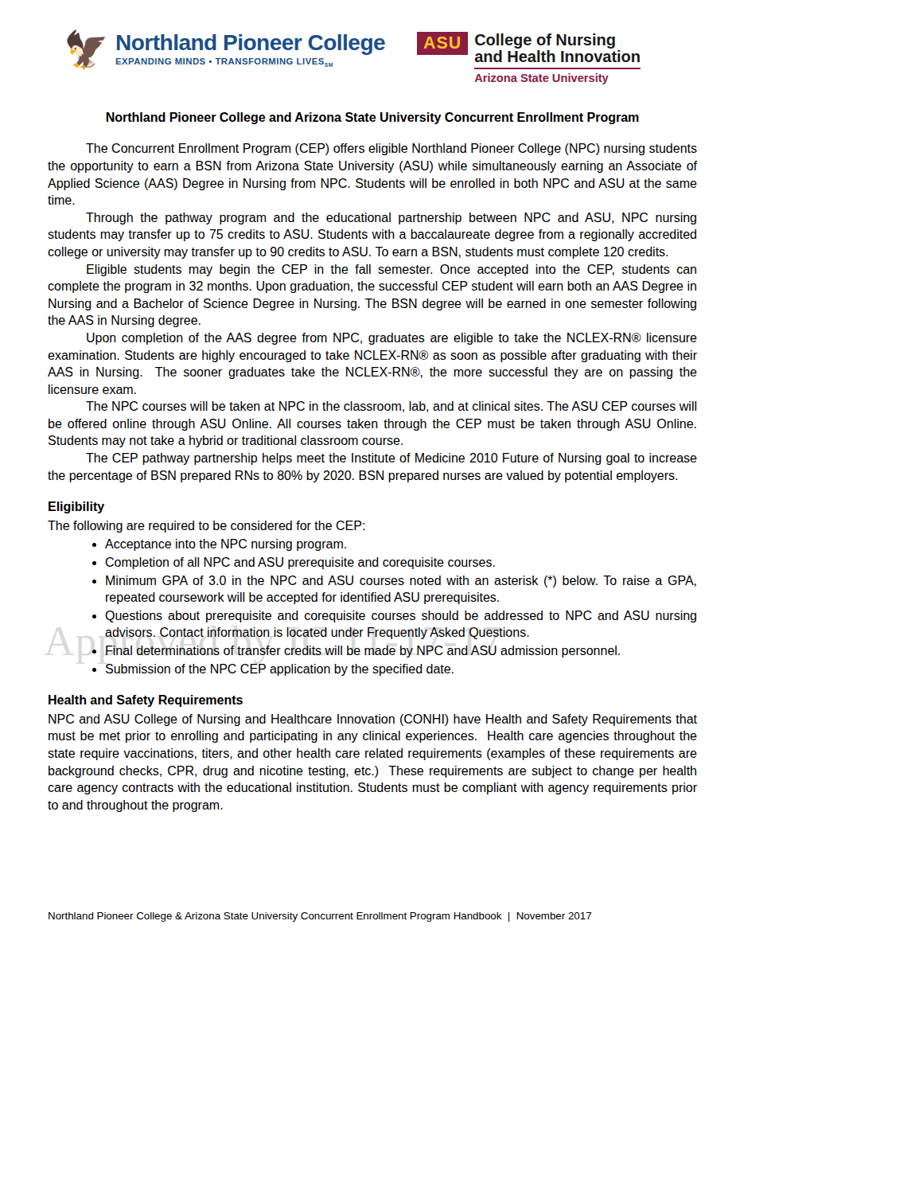Approved by IC 11-17-17
🦅
Northland Pioneer College
EXPANDING MINDS • TRANSFORMING LIVESSM
ASU
College of Nursing
and Health Innovation
Arizona State University
Northland Pioneer College and Arizona State University Concurrent Enrollment Program
The Concurrent Enrollment Program (CEP) offers eligible Northland Pioneer College (NPC) nursing students the opportunity to earn a BSN from Arizona State University (ASU) while simultaneously earning an Associate of Applied Science (AAS) Degree in Nursing from NPC. Students will be enrolled in both NPC and ASU at the same time.
Through the pathway program and the educational partnership between NPC and ASU, NPC nursing students may transfer up to 75 credits to ASU. Students with a baccalaureate degree from a regionally accredited college or university may transfer up to 90 credits to ASU. To earn a BSN, students must complete 120 credits.
Eligible students may begin the CEP in the fall semester. Once accepted into the CEP, students can complete the program in 32 months. Upon graduation, the successful CEP student will earn both an AAS Degree in Nursing and a Bachelor of Science Degree in Nursing. The BSN degree will be earned in one semester following the AAS in Nursing degree.
Upon completion of the AAS degree from NPC, graduates are eligible to take the NCLEX-RN® licensure examination. Students are highly encouraged to take NCLEX-RN® as soon as possible after graduating with their AAS in Nursing. The sooner graduates take the NCLEX-RN®, the more successful they are on passing the licensure exam.
The NPC courses will be taken at NPC in the classroom, lab, and at clinical sites. The ASU CEP courses will be offered online through ASU Online. All courses taken through the CEP must be taken through ASU Online. Students may not take a hybrid or traditional classroom course.
The CEP pathway partnership helps meet the Institute of Medicine 2010 Future of Nursing goal to increase the percentage of BSN prepared RNs to 80% by 2020. BSN prepared nurses are valued by potential employers.
Eligibility
The following are required to be considered for the CEP:
Acceptance into the NPC nursing program.
Completion of all NPC and ASU prerequisite and corequisite courses.
Minimum GPA of 3.0 in the NPC and ASU courses noted with an asterisk (*) below. To raise a GPA, repeated coursework will be accepted for identified ASU prerequisites.
Questions about prerequisite and corequisite courses should be addressed to NPC and ASU nursing advisors. Contact information is located under Frequently Asked Questions.
Final determinations of transfer credits will be made by NPC and ASU admission personnel.
Submission of the NPC CEP application by the specified date.
Health and Safety Requirements
NPC and ASU College of Nursing and Healthcare Innovation (CONHI) have Health and Safety Requirements that must be met prior to enrolling and participating in any clinical experiences. Health care agencies throughout the state require vaccinations, titers, and other health care related requirements (examples of these requirements are background checks, CPR, drug and nicotine testing, etc.) These requirements are subject to change per health care agency contracts with the educational institution. Students must be compliant with agency requirements prior to and throughout the program.
Northland Pioneer College & Arizona State University Concurrent Enrollment Program Handbook | November 2017